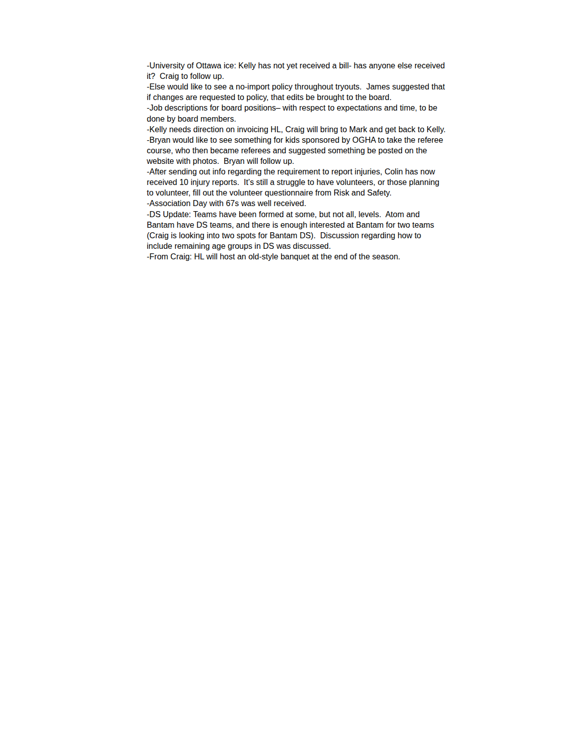-University of Ottawa ice: Kelly has not yet received a bill- has anyone else received it? Craig to follow up.
-Else would like to see a no-import policy throughout tryouts. James suggested that if changes are requested to policy, that edits be brought to the board.
-Job descriptions for board positions– with respect to expectations and time, to be done by board members.
-Kelly needs direction on invoicing HL, Craig will bring to Mark and get back to Kelly.
-Bryan would like to see something for kids sponsored by OGHA to take the referee course, who then became referees and suggested something be posted on the website with photos. Bryan will follow up.
-After sending out info regarding the requirement to report injuries, Colin has now received 10 injury reports. It’s still a struggle to have volunteers, or those planning to volunteer, fill out the volunteer questionnaire from Risk and Safety.
-Association Day with 67s was well received.
-DS Update: Teams have been formed at some, but not all, levels. Atom and Bantam have DS teams, and there is enough interested at Bantam for two teams (Craig is looking into two spots for Bantam DS). Discussion regarding how to include remaining age groups in DS was discussed.
-From Craig: HL will host an old-style banquet at the end of the season.